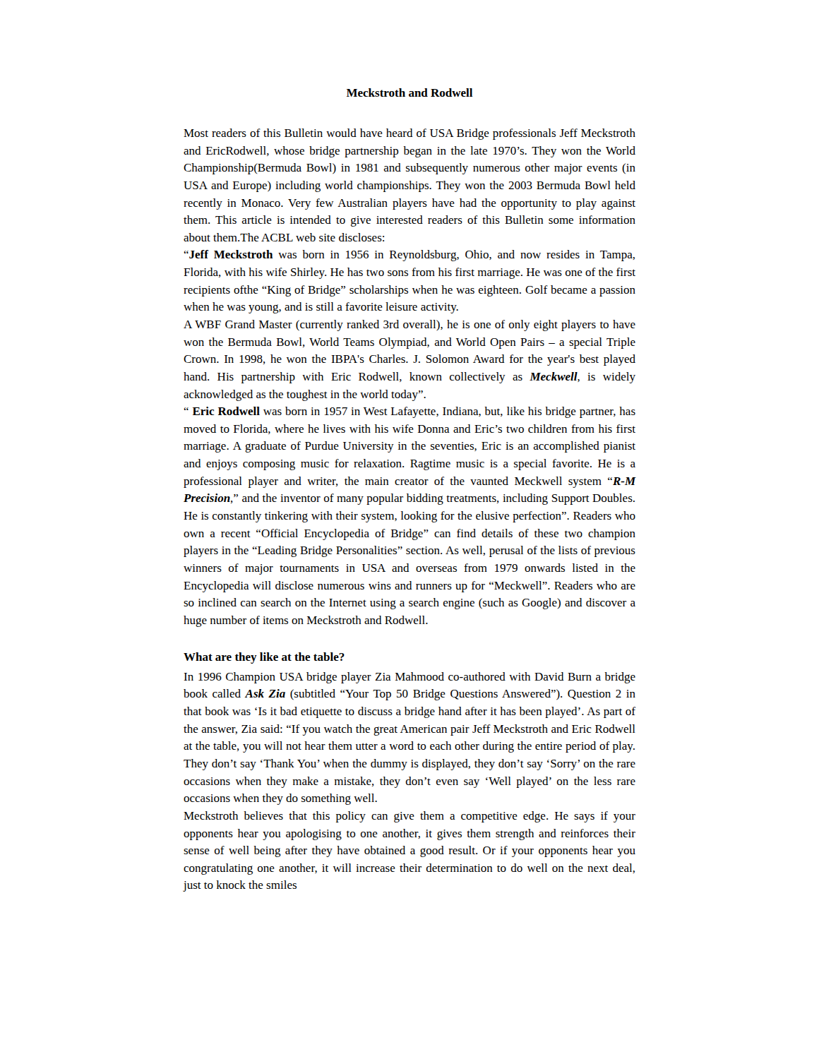Meckstroth and Rodwell
Most readers of this Bulletin would have heard of USA Bridge professionals Jeff Meckstroth and EricRodwell, whose bridge partnership began in the late 1970’s. They won the World Championship(Bermuda Bowl) in 1981 and subsequently numerous other major events (in USA and Europe) including world championships. They won the 2003 Bermuda Bowl held recently in Monaco. Very few Australian players have had the opportunity to play against them. This article is intended to give interested readers of this Bulletin some information about them.The ACBL web site discloses:
“Jeff Meckstroth was born in 1956 in Reynoldsburg, Ohio, and now resides in Tampa, Florida, with his wife Shirley. He has two sons from his first marriage. He was one of the first recipients ofthe “King of Bridge” scholarships when he was eighteen. Golf became a passion when he was young, and is still a favorite leisure activity.
A WBF Grand Master (currently ranked 3rd overall), he is one of only eight players to have won the Bermuda Bowl, World Teams Olympiad, and World Open Pairs – a special Triple Crown. In 1998, he won the IBPA's Charles. J. Solomon Award for the year's best played hand. His partnership with Eric Rodwell, known collectively as Meckwell, is widely acknowledged as the toughest in the world today”.
“ Eric Rodwell was born in 1957 in West Lafayette, Indiana, but, like his bridge partner, has moved to Florida, where he lives with his wife Donna and Eric’s two children from his first marriage. A graduate of Purdue University in the seventies, Eric is an accomplished pianist and enjoys composing music for relaxation. Ragtime music is a special favorite. He is a professional player and writer, the main creator of the vaunted Meckwell system “R-M Precision,” and the inventor of many popular bidding treatments, including Support Doubles. He is constantly tinkering with their system, looking for the elusive perfection”. Readers who own a recent “Official Encyclopedia of Bridge” can find details of these two champion players in the “Leading Bridge Personalities” section. As well, perusal of the lists of previous winners of major tournaments in USA and overseas from 1979 onwards listed in the Encyclopedia will disclose numerous wins and runners up for “Meckwell”. Readers who are so inclined can search on the Internet using a search engine (such as Google) and discover a huge number of items on Meckstroth and Rodwell.
What are they like at the table?
In 1996 Champion USA bridge player Zia Mahmood co-authored with David Burn a bridge book called Ask Zia (subtitled “Your Top 50 Bridge Questions Answered”). Question 2 in that book was ‘Is it bad etiquette to discuss a bridge hand after it has been played’. As part of the answer, Zia said: “If you watch the great American pair Jeff Meckstroth and Eric Rodwell at the table, you will not hear them utter a word to each other during the entire period of play. They don’t say ‘Thank You’ when the dummy is displayed, they don’t say ‘Sorry’ on the rare occasions when they make a mistake, they don’t even say ‘Well played’ on the less rare occasions when they do something well.
Meckstroth believes that this policy can give them a competitive edge. He says if your opponents hear you apologising to one another, it gives them strength and reinforces their sense of well being after they have obtained a good result. Or if your opponents hear you congratulating one another, it will increase their determination to do well on the next deal, just to knock the smiles